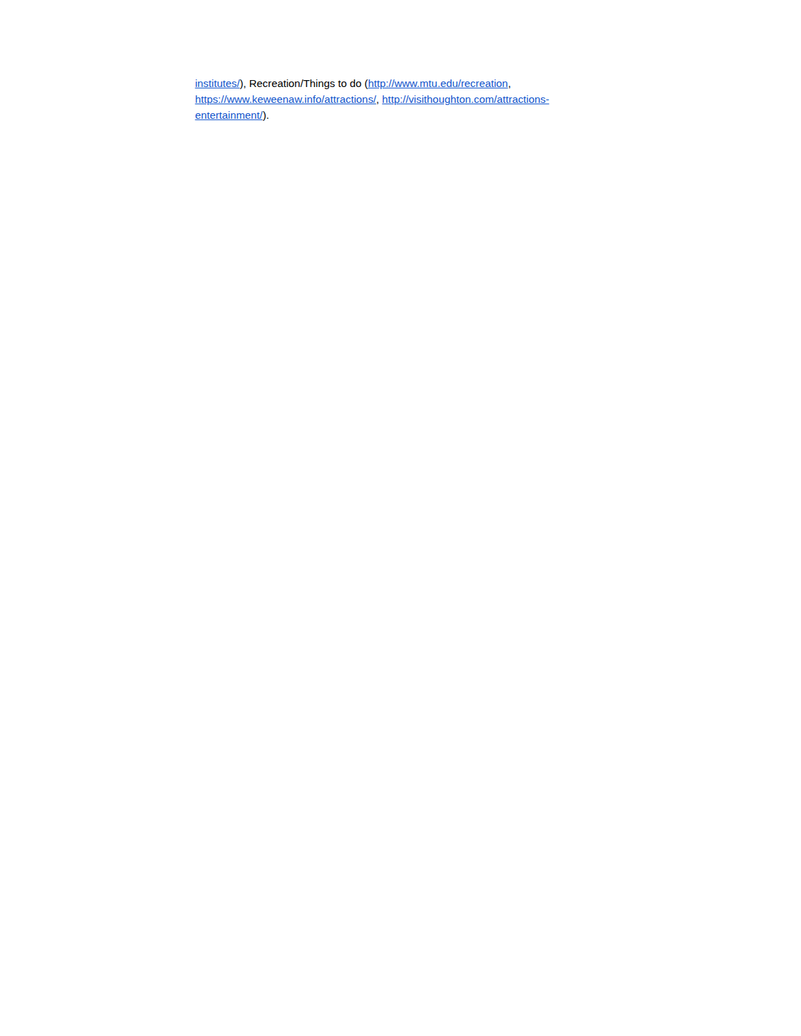institutes/), Recreation/Things to do (http://www.mtu.edu/recreation,
https://www.keweenaw.info/attractions/, http://visithoughton.com/attractions-entertainment/).